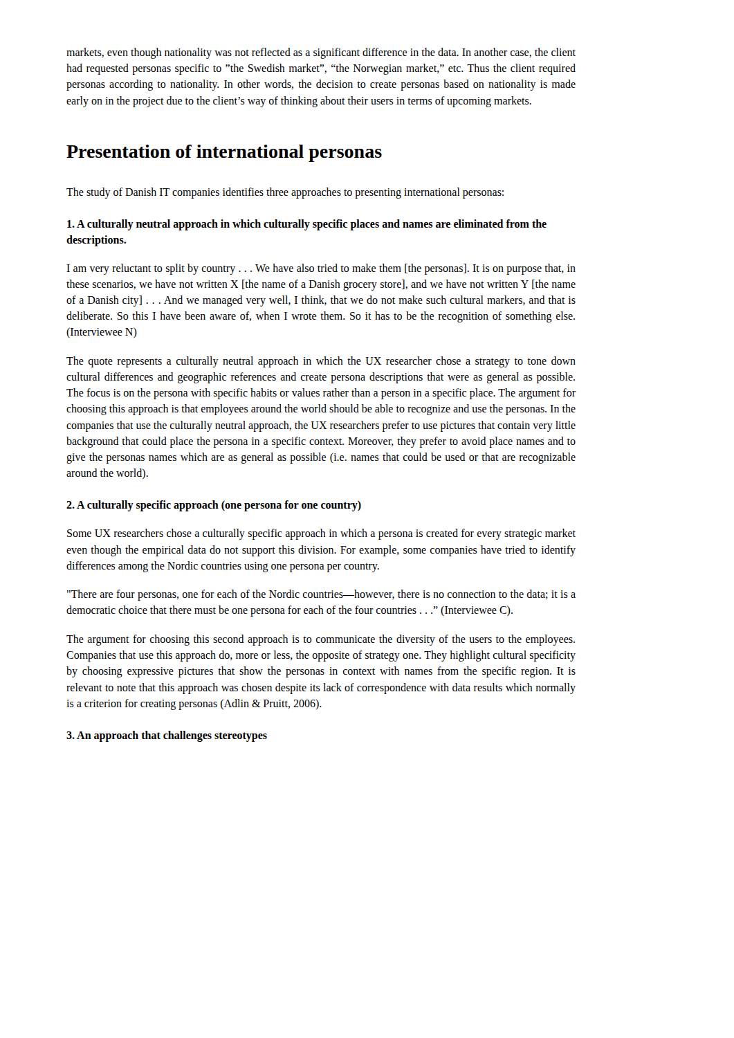markets, even though nationality was not reflected as a significant difference in the data. In another case, the client had requested personas specific to ”the Swedish market”, “the Norwegian market,” etc. Thus the client required personas according to nationality. In other words, the decision to create personas based on nationality is made early on in the project due to the client’s way of thinking about their users in terms of upcoming markets.
Presentation of international personas
The study of Danish IT companies identifies three approaches to presenting international personas:
1. A culturally neutral approach in which culturally specific places and names are eliminated from the descriptions.
I am very reluctant to split by country . . . We have also tried to make them [the personas]. It is on purpose that, in these scenarios, we have not written X [the name of a Danish grocery store], and we have not written Y [the name of a Danish city] . . . And we managed very well, I think, that we do not make such cultural markers, and that is deliberate. So this I have been aware of, when I wrote them. So it has to be the recognition of something else. (Interviewee N)
The quote represents a culturally neutral approach in which the UX researcher chose a strategy to tone down cultural differences and geographic references and create persona descriptions that were as general as possible. The focus is on the persona with specific habits or values rather than a person in a specific place. The argument for choosing this approach is that employees around the world should be able to recognize and use the personas. In the companies that use the culturally neutral approach, the UX researchers prefer to use pictures that contain very little background that could place the persona in a specific context. Moreover, they prefer to avoid place names and to give the personas names which are as general as possible (i.e. names that could be used or that are recognizable around the world).
2. A culturally specific approach (one persona for one country)
Some UX researchers chose a culturally specific approach in which a persona is created for every strategic market even though the empirical data do not support this division. For example, some companies have tried to identify differences among the Nordic countries using one persona per country.
"There are four personas, one for each of the Nordic countries—however, there is no connection to the data; it is a democratic choice that there must be one persona for each of the four countries . . .” (Interviewee C).
The argument for choosing this second approach is to communicate the diversity of the users to the employees. Companies that use this approach do, more or less, the opposite of strategy one. They highlight cultural specificity by choosing expressive pictures that show the personas in context with names from the specific region. It is relevant to note that this approach was chosen despite its lack of correspondence with data results which normally is a criterion for creating personas (Adlin & Pruitt, 2006).
3. An approach that challenges stereotypes